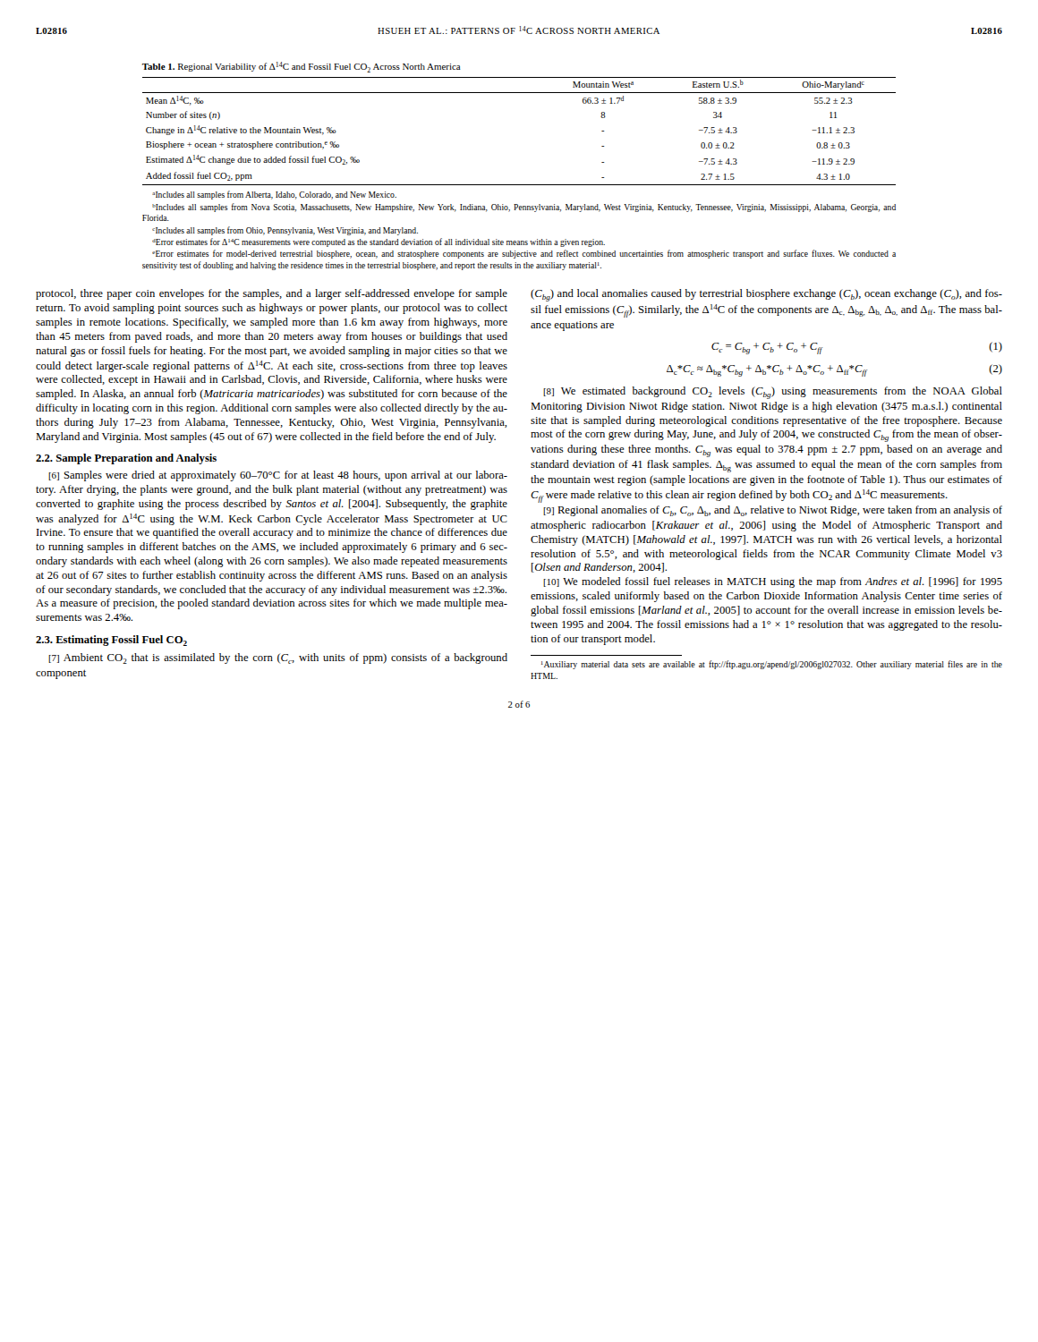L02816
HSUEH ET AL.: PATTERNS OF 14C ACROSS NORTH AMERICA
L02816
Table 1. Regional Variability of Δ14C and Fossil Fuel CO2 Across North America
| | Mountain West a | Eastern U.S. b | Ohio-Maryland c |
| --- | --- | --- | --- |
| Mean Δ 14 C, ‰ | 66.3 ± 1.7 d | 58.8 ± 3.9 | 55.2 ± 2.3 |
| Number of sites ( n ) | 8 | 34 | 11 |
| Change in Δ 14 C relative to the Mountain West, ‰ | - | −7.5 ± 4.3 | −11.1 ± 2.3 |
| Biosphere + ocean + stratosphere contribution, e ‰ | - | 0.0 ± 0.2 | 0.8 ± 0.3 |
| Estimated Δ 14 C change due to added fossil fuel CO 2 , ‰ | - | −7.5 ± 4.3 | −11.9 ± 2.9 |
| Added fossil fuel CO 2 , ppm | - | 2.7 ± 1.5 | 4.3 ± 1.0 |
aIncludes all samples from Alberta, Idaho, Colorado, and New Mexico.
bIncludes all samples from Nova Scotia, Massachusetts, New Hampshire, New York, Indiana, Ohio, Pennsylvania, Maryland, West Virginia, Kentucky, Tennessee, Virginia, Mississippi, Alabama, Georgia, and Florida.
cIncludes all samples from Ohio, Pennsylvania, West Virginia, and Maryland.
dError estimates for Δ14C measurements were computed as the standard deviation of all individual site means within a given region.
eError estimates for model-derived terrestrial biosphere, ocean, and stratosphere components are subjective and reflect combined uncertainties from atmospheric transport and surface fluxes. We conducted a sensitivity test of doubling and halving the residence times in the terrestrial biosphere, and report the results in the auxiliary material1.
protocol, three paper coin envelopes for the samples, and a larger self-addressed envelope for sample return. To avoid sampling point sources such as highways or power plants, our protocol was to collect samples in remote locations. Specifically, we sampled more than 1.6 km away from highways, more than 45 meters from paved roads, and more than 20 meters away from houses or buildings that used natural gas or fossil fuels for heating. For the most part, we avoided sampling in major cities so that we could detect larger-scale regional patterns of Δ14C. At each site, cross-sections from three top leaves were collected, except in Hawaii and in Carlsbad, Clovis, and Riverside, California, where husks were sampled. In Alaska, an annual forb (Matricaria matricariodes) was substituted for corn because of the difficulty in locating corn in this region. Additional corn samples were also collected directly by the authors during July 17–23 from Alabama, Tennessee, Kentucky, Ohio, West Virginia, Pennsylvania, Maryland and Virginia. Most samples (45 out of 67) were collected in the field before the end of July.
2.2. Sample Preparation and Analysis
[6] Samples were dried at approximately 60–70°C for at least 48 hours, upon arrival at our laboratory. After drying, the plants were ground, and the bulk plant material (without any pretreatment) was converted to graphite using the process described by Santos et al. [2004]. Subsequently, the graphite was analyzed for Δ14C using the W.M. Keck Carbon Cycle Accelerator Mass Spectrometer at UC Irvine. To ensure that we quantified the overall accuracy and to minimize the chance of differences due to running samples in different batches on the AMS, we included approximately 6 primary and 6 secondary standards with each wheel (along with 26 corn samples). We also made repeated measurements at 26 out of 67 sites to further establish continuity across the different AMS runs. Based on an analysis of our secondary standards, we concluded that the accuracy of any individual measurement was ±2.3‰. As a measure of precision, the pooled standard deviation across sites for which we made multiple measurements was 2.4‰.
2.3. Estimating Fossil Fuel CO2
[7] Ambient CO2 that is assimilated by the corn (Cc, with units of ppm) consists of a background component
(Cbg) and local anomalies caused by terrestrial biosphere exchange (Cb), ocean exchange (Co), and fossil fuel emissions (Cff). Similarly, the Δ14C of the components are Δc, Δbg, Δb, Δo, and Δff. The mass balance equations are
Cc = Cbg + Cb + Co + Cff (1)
Δc*Cc ≈ Δbg*Cbg + Δb*Cb + Δo*Co + Δff*Cff (2)
[8] We estimated background CO2 levels (Cbg) using measurements from the NOAA Global Monitoring Division Niwot Ridge station. Niwot Ridge is a high elevation (3475 m.a.s.l.) continental site that is sampled during meteorological conditions representative of the free troposphere. Because most of the corn grew during May, June, and July of 2004, we constructed Cbg from the mean of observations during these three months. Cbg was equal to 378.4 ppm ± 2.7 ppm, based on an average and standard deviation of 41 flask samples. Δbg was assumed to equal the mean of the corn samples from the mountain west region (sample locations are given in the footnote of Table 1). Thus our estimates of Cff were made relative to this clean air region defined by both CO2 and Δ14C measurements.
[9] Regional anomalies of Cb, Co, Δb, and Δo, relative to Niwot Ridge, were taken from an analysis of atmospheric radiocarbon [Krakauer et al., 2006] using the Model of Atmospheric Transport and Chemistry (MATCH) [Mahowald et al., 1997]. MATCH was run with 26 vertical levels, a horizontal resolution of 5.5°, and with meteorological fields from the NCAR Community Climate Model v3 [Olsen and Randerson, 2004].
[10] We modeled fossil fuel releases in MATCH using the map from Andres et al. [1996] for 1995 emissions, scaled uniformly based on the Carbon Dioxide Information Analysis Center time series of global fossil emissions [Marland et al., 2005] to account for the overall increase in emission levels between 1995 and 2004. The fossil emissions had a 1° × 1° resolution that was aggregated to the resolution of our transport model.
1Auxiliary material data sets are available at ftp://ftp.agu.org/apend/gl/2006gl027032. Other auxiliary material files are in the HTML.
2 of 6